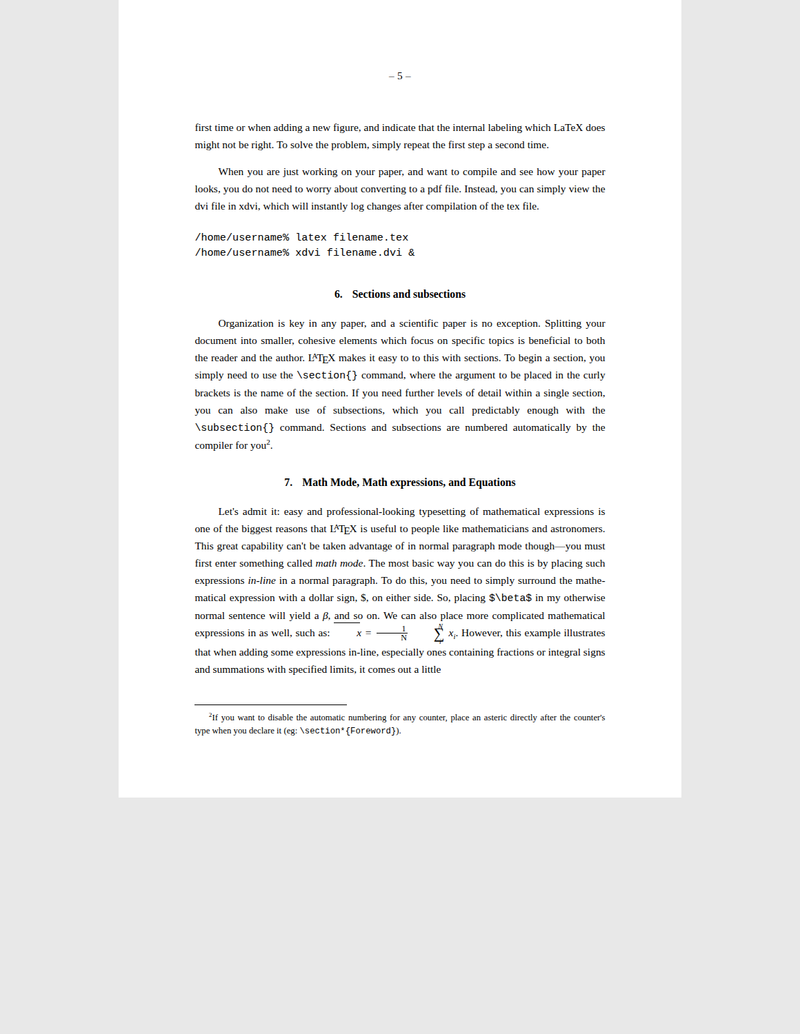– 5 –
first time or when adding a new figure, and indicate that the internal labeling which LaTeX does might not be right. To solve the problem, simply repeat the first step a second time.
When you are just working on your paper, and want to compile and see how your paper looks, you do not need to worry about converting to a pdf file. Instead, you can simply view the dvi file in xdvi, which will instantly log changes after compilation of the tex file.
/home/username% latex filename.tex /home/username% xdvi filename.dvi &
6. Sections and subsections
Organization is key in any paper, and a scientific paper is no exception. Splitting your document into smaller, cohesive elements which focus on specific topics is beneficial to both the reader and the author. La Te X makes it easy to to this with sections. To begin a section, you simply need to use the \section{} command, where the argument to be placed in the curly brackets is the name of the section. If you need further levels of detail within a single section, you can also make use of subsections, which you call predictably enough with the \subsection{} command. Sections and subsections are numbered automatically by the compiler for you2.
7. Math Mode, Math expressions, and Equations
Let's admit it: easy and professional-looking typesetting of mathematical expressions is one of the biggest reasons that La Te X is useful to people like mathematicians and astronomers. This great capability can't be taken advantage of in normal paragraph mode though—you must first enter something called math mode. The most basic way you can do this is by placing such expressions in-line in a normal paragraph. To do this, you need to simply surround the mathematical expression with a dollar sign, $, on either side. So, placing $\beta$ in my otherwise normal sentence will yield a β, and so on. We can also place more complicated mathematical expressions in as well, such as: x = 1 N N∑i xi. However, this example illustrates that when adding some expressions in-line, especially ones containing fractions or integral signs and summations with specified limits, it comes out a little
2If you want to disable the automatic numbering for any counter, place an asteric directly after the counter's type when you declare it (eg: \section*{Foreword}).